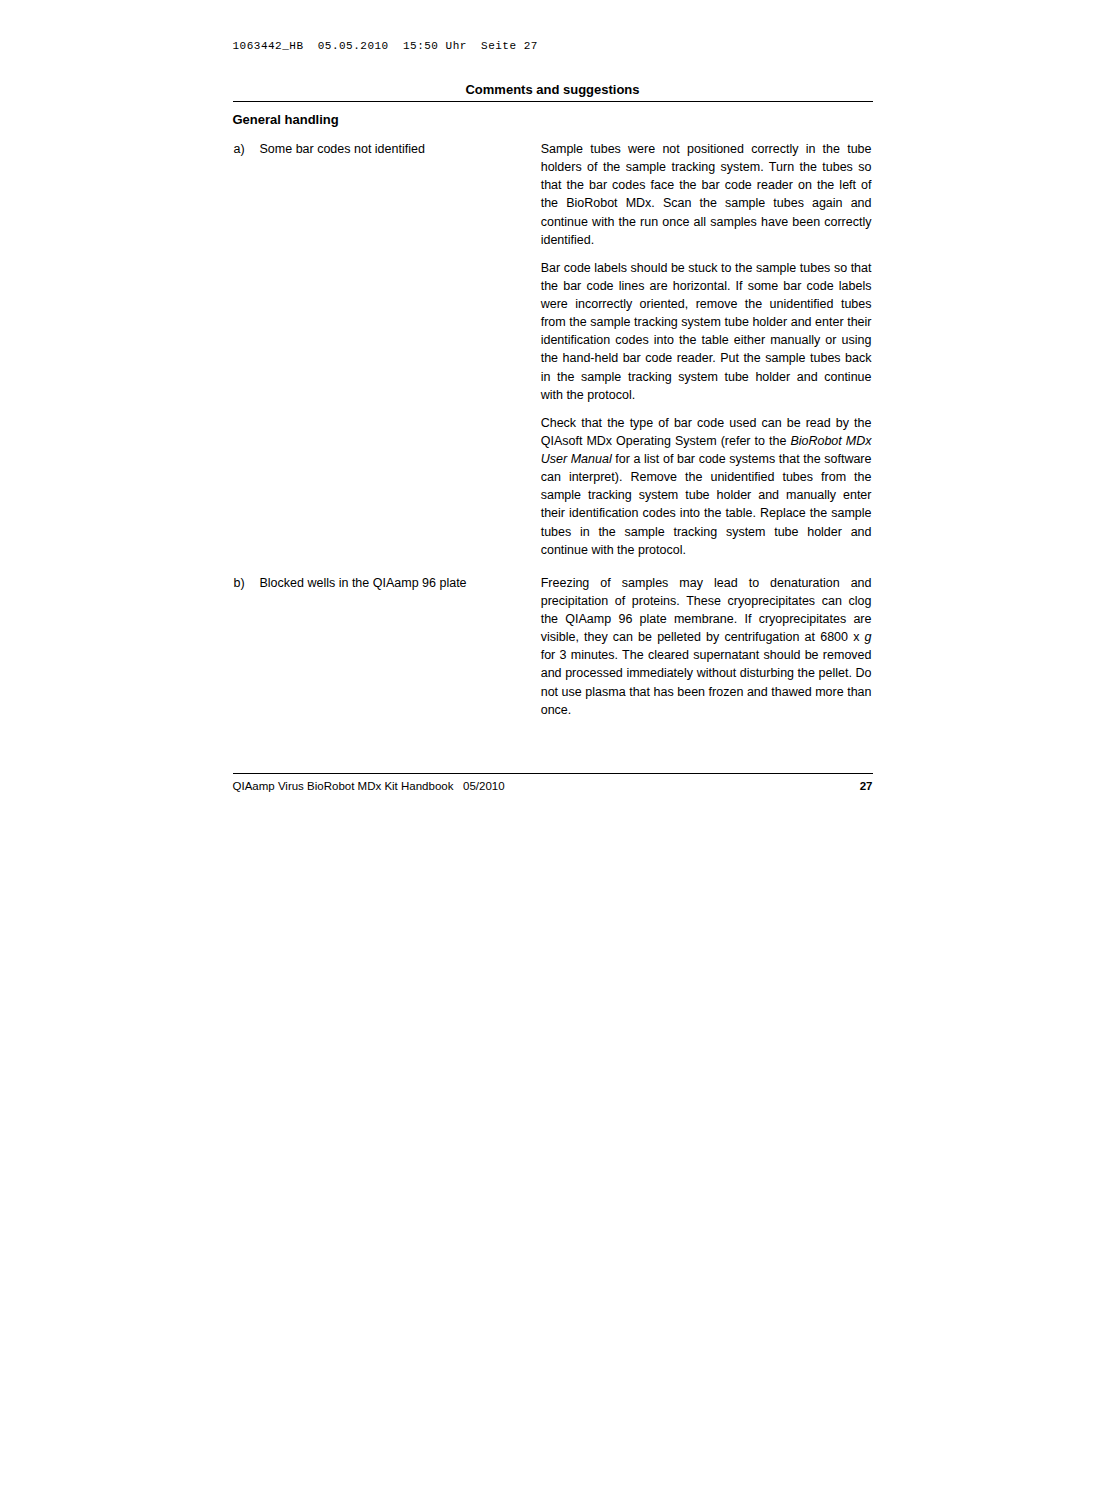1063442_HB 05.05.2010 15:50 Uhr Seite 27
Comments and suggestions
General handling
| a) Some bar codes not identified | Sample tubes were not positioned correctly in the tube holders of the sample tracking system. Turn the tubes so that the bar codes face the bar code reader on the left of the BioRobot MDx. Scan the sample tubes again and continue with the run once all samples have been correctly identified. Bar code labels should be stuck to the sample tubes so that the bar code lines are horizontal. If some bar code labels were incorrectly oriented, remove the unidentified tubes from the sample tracking system tube holder and enter their identification codes into the table either manually or using the hand-held bar code reader. Put the sample tubes back in the sample tracking system tube holder and continue with the protocol. Check that the type of bar code used can be read by the QIAsoft MDx Operating System (refer to the BioRobot MDx User Manual for a list of bar code systems that the software can interpret). Remove the unidentified tubes from the sample tracking system tube holder and manually enter their identification codes into the table. Replace the sample tubes in the sample tracking system tube holder and continue with the protocol. |
| b) Blocked wells in the QIAamp 96 plate | Freezing of samples may lead to denaturation and precipitation of proteins. These cryoprecipitates can clog the QIAamp 96 plate membrane. If cryoprecipitates are visible, they can be pelleted by centrifugation at 6800 x g for 3 minutes. The cleared supernatant should be removed and processed immediately without disturbing the pellet. Do not use plasma that has been frozen and thawed more than once. |
QIAamp Virus BioRobot MDx Kit Handbook 05/2010 27